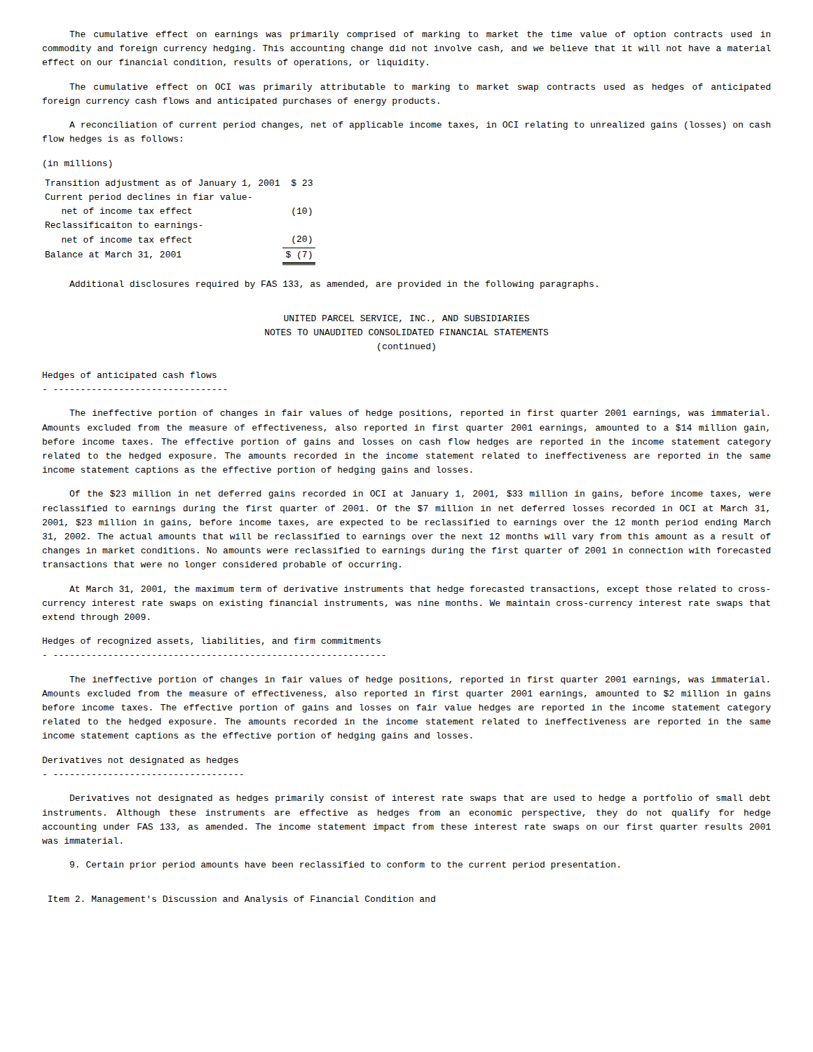The cumulative effect on earnings was primarily comprised of marking to market the time value of option contracts used in commodity and foreign currency hedging. This accounting change did not involve cash, and we believe that it will not have a material effect on our financial condition, results of operations, or liquidity.
The cumulative effect on OCI was primarily attributable to marking to market swap contracts used as hedges of anticipated foreign currency cash flows and anticipated purchases of energy products.
A reconciliation of current period changes, net of applicable income taxes, in OCI relating to unrealized gains (losses) on cash flow hedges is as follows:
(in millions)
| Transition adjustment as of January 1, 2001 | $ 23 |
| Current period declines in fiar value- | |
| net of income tax effect | (10) |
| Reclassificaiton to earnings- | |
| net of income tax effect | (20) |
| Balance at March 31, 2001 | $ (7) |
Additional disclosures required by FAS 133, as amended, are provided in the following paragraphs.
UNITED PARCEL SERVICE, INC., AND SUBSIDIARIES
NOTES TO UNAUDITED CONSOLIDATED FINANCIAL STATEMENTS
(continued)
Hedges of anticipated cash flows
- --------------------------------
The ineffective portion of changes in fair values of hedge positions, reported in first quarter 2001 earnings, was immaterial. Amounts excluded from the measure of effectiveness, also reported in first quarter 2001 earnings, amounted to a $14 million gain, before income taxes. The effective portion of gains and losses on cash flow hedges are reported in the income statement category related to the hedged exposure. The amounts recorded in the income statement related to ineffectiveness are reported in the same income statement captions as the effective portion of hedging gains and losses.
Of the $23 million in net deferred gains recorded in OCI at January 1, 2001, $33 million in gains, before income taxes, were reclassified to earnings during the first quarter of 2001. Of the $7 million in net deferred losses recorded in OCI at March 31, 2001, $23 million in gains, before income taxes, are expected to be reclassified to earnings over the 12 month period ending March 31, 2002. The actual amounts that will be reclassified to earnings over the next 12 months will vary from this amount as a result of changes in market conditions. No amounts were reclassified to earnings during the first quarter of 2001 in connection with forecasted transactions that were no longer considered probable of occurring.
At March 31, 2001, the maximum term of derivative instruments that hedge forecasted transactions, except those related to cross-currency interest rate swaps on existing financial instruments, was nine months. We maintain cross-currency interest rate swaps that extend through 2009.
Hedges of recognized assets, liabilities, and firm commitments
- -------------------------------------------------------------
The ineffective portion of changes in fair values of hedge positions, reported in first quarter 2001 earnings, was immaterial. Amounts excluded from the measure of effectiveness, also reported in first quarter 2001 earnings, amounted to $2 million in gains before income taxes. The effective portion of gains and losses on fair value hedges are reported in the income statement category related to the hedged exposure. The amounts recorded in the income statement related to ineffectiveness are reported in the same income statement captions as the effective portion of hedging gains and losses.
Derivatives not designated as hedges
- -----------------------------------
Derivatives not designated as hedges primarily consist of interest rate swaps that are used to hedge a portfolio of small debt instruments. Although these instruments are effective as hedges from an economic perspective, they do not qualify for hedge accounting under FAS 133, as amended. The income statement impact from these interest rate swaps on our first quarter results 2001 was immaterial.
9. Certain prior period amounts have been reclassified to conform to the current period presentation.
Item 2. Management's Discussion and Analysis of Financial Condition and